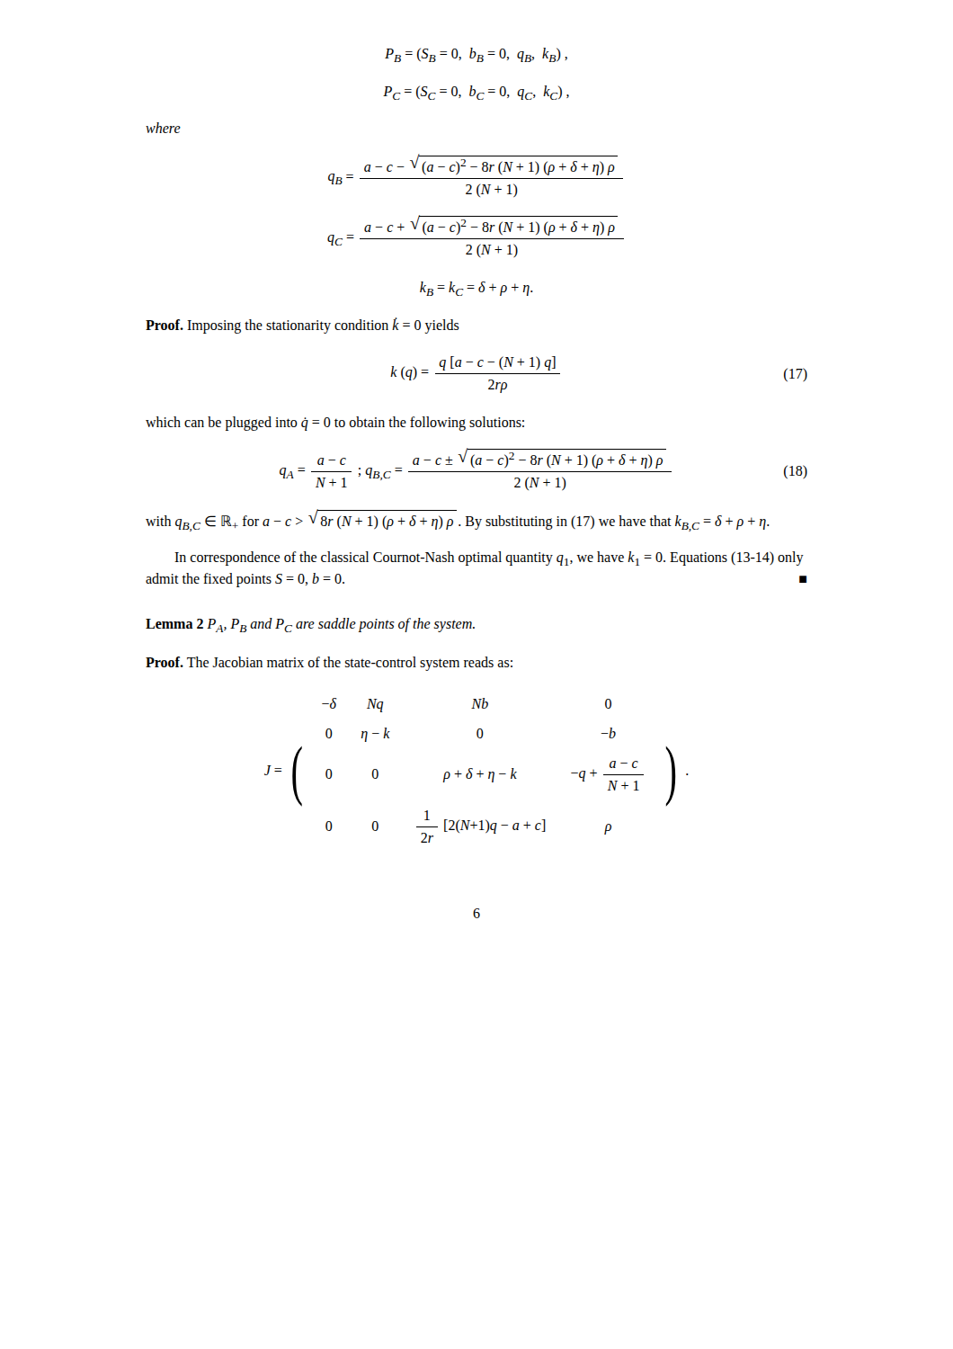PB = (SB = 0, bB = 0, qB, kB) ,
PC = (SC = 0, bC = 0, qC, kC) ,
where
qB = a − c − (a − c)2 − 8r (N + 1) (ρ + δ + η) ρ 2 (N + 1)
qC = a − c + (a − c)2 − 8r (N + 1) (ρ + δ + η) ρ 2 (N + 1)
kB = kC = δ + ρ + η.
Proof. Imposing the stationarity condition k̇ = 0 yields
k (q) = q [a − c − (N + 1) q] 2rρ
(17)
which can be plugged into q̇ = 0 to obtain the following solutions:
qA = a − c N + 1 ; qB,C = a − c ± (a − c)2 − 8r (N + 1) (ρ + δ + η) ρ 2 (N + 1)
(18)
with qB,C ∈ ℝ+ for a − c > 8r (N + 1) (ρ + δ + η) ρ. By substituting in (17) we have that kB,C = δ + ρ + η.
In correspondence of the classical Cournot-Nash optimal quantity q1, we have k1 = 0. Equations (13-14) only admit the fixed points S = 0, b = 0. ■
Lemma 2 PA, PB and PC are saddle points of the system.
Proof. The Jacobian matrix of the state-control system reads as:
J = (
| − δ | Nq | Nb | 0 |
| 0 | η − k | 0 | − b |
| 0 | 0 | ρ + δ + η − k | − q + a − c N + 1 |
| 0 | 0 | 1 2 r [2( N +1) q − a + c ] | ρ |
) .
6